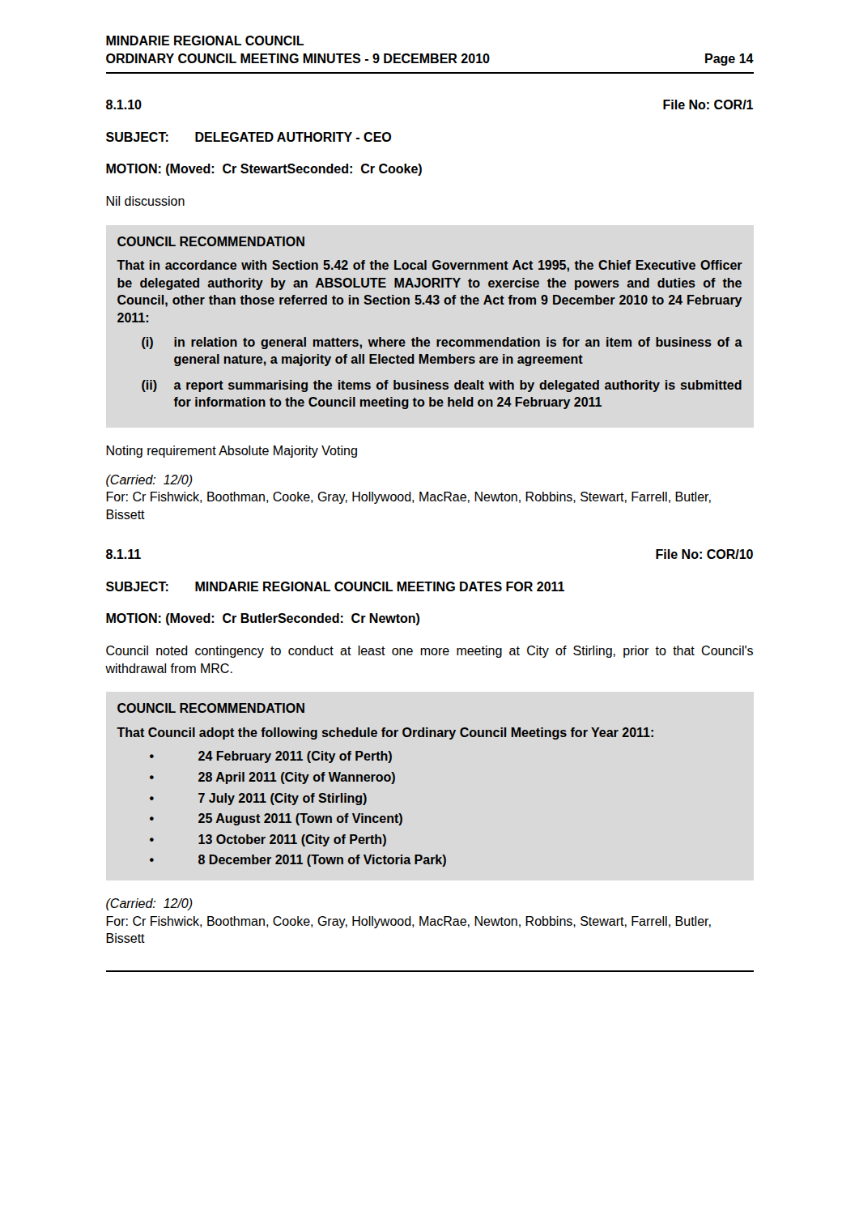MINDARIE REGIONAL COUNCIL ORDINARY COUNCIL MEETING MINUTES - 9 DECEMBER 2010 Page 14
8.1.10 File No: COR/1
SUBJECT: DELEGATED AUTHORITY - CEO
MOTION: (Moved: Cr Stewart Seconded: Cr Cooke)
Nil discussion
COUNCIL RECOMMENDATION
That in accordance with Section 5.42 of the Local Government Act 1995, the Chief Executive Officer be delegated authority by an ABSOLUTE MAJORITY to exercise the powers and duties of the Council, other than those referred to in Section 5.43 of the Act from 9 December 2010 to 24 February 2011:
(i) in relation to general matters, where the recommendation is for an item of business of a general nature, a majority of all Elected Members are in agreement
(ii) a report summarising the items of business dealt with by delegated authority is submitted for information to the Council meeting to be held on 24 February 2011
Noting requirement Absolute Majority Voting
(Carried: 12/0)
For: Cr Fishwick, Boothman, Cooke, Gray, Hollywood, MacRae, Newton, Robbins, Stewart, Farrell, Butler, Bissett
8.1.11 File No: COR/10
SUBJECT: MINDARIE REGIONAL COUNCIL MEETING DATES FOR 2011
MOTION: (Moved: Cr Butler Seconded: Cr Newton)
Council noted contingency to conduct at least one more meeting at City of Stirling, prior to that Council's withdrawal from MRC.
COUNCIL RECOMMENDATION
That Council adopt the following schedule for Ordinary Council Meetings for Year 2011:
24 February 2011 (City of Perth)
28 April 2011 (City of Wanneroo)
7 July 2011 (City of Stirling)
25 August 2011 (Town of Vincent)
13 October 2011 (City of Perth)
8 December 2011 (Town of Victoria Park)
(Carried: 12/0)
For: Cr Fishwick, Boothman, Cooke, Gray, Hollywood, MacRae, Newton, Robbins, Stewart, Farrell, Butler, Bissett